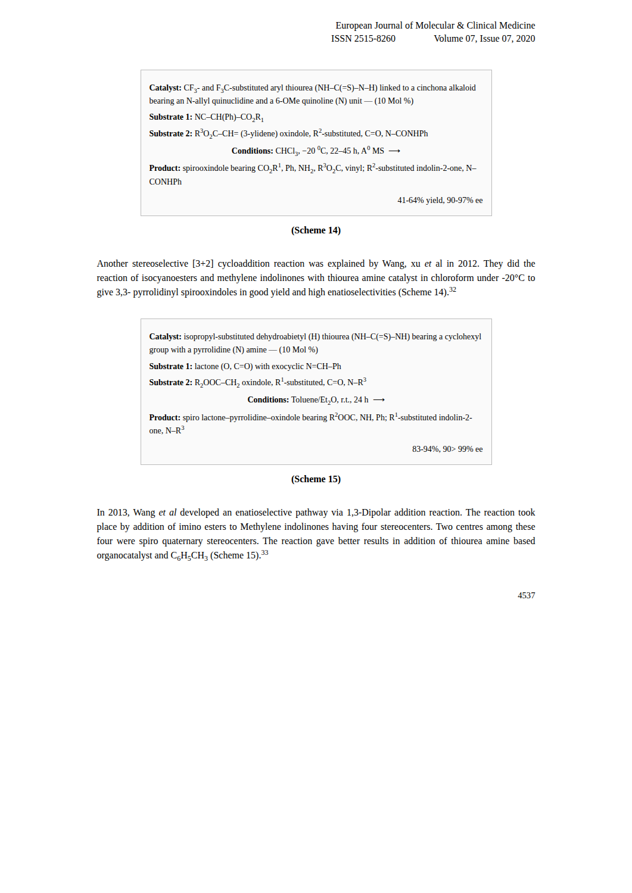European Journal of Molecular & Clinical Medicine ISSN 2515-8260 Volume 07, Issue 07, 2020
Catalyst: CF3- and F3C-substituted aryl thiourea (NH–C(=S)–N–H) linked to a cinchona alkaloid bearing an N-allyl quinuclidine and a 6-OMe quinoline (N) unit — (10 Mol %)
Substrate 1: NC–CH(Ph)–CO2R1
Substrate 2: R3O2C–CH= (3-ylidene) oxindole, R2-substituted, C=O, N–CONHPh
Conditions: CHCl3, −20 0C, 22–45 h, A0 MS ⟶
Product: spirooxindole bearing CO2R1, Ph, NH2, R3O2C, vinyl; R2-substituted indolin-2-one, N–CONHPh
41-64% yield, 90-97% ee
(Scheme 14)
Another stereoselective [3+2] cycloaddition reaction was explained by Wang, xu et al in 2012. They did the reaction of isocyanoesters and methylene indolinones with thiourea amine catalyst in chloroform under -20°C to give 3,3- pyrrolidinyl spirooxindoles in good yield and high enatioselectivities (Scheme 14).32
Catalyst: isopropyl-substituted dehydroabietyl (H) thiourea (NH–C(=S)–NH) bearing a cyclohexyl group with a pyrrolidine (N) amine — (10 Mol %)
Substrate 1: lactone (O, C=O) with exocyclic N=CH–Ph
Substrate 2: R2OOC–CH2 oxindole, R1-substituted, C=O, N–R3
Conditions: Toluene/Et2O, r.t., 24 h ⟶
Product: spiro lactone–pyrrolidine–oxindole bearing R2OOC, NH, Ph; R1-substituted indolin-2-one, N–R3
83-94%, 90> 99% ee
(Scheme 15)
In 2013, Wang et al developed an enatioselective pathway via 1,3-Dipolar addition reaction. The reaction took place by addition of imino esters to Methylene indolinones having four stereocenters. Two centres among these four were spiro quaternary stereocenters. The reaction gave better results in addition of thiourea amine based organocatalyst and C6H5CH3 (Scheme 15).33
4537